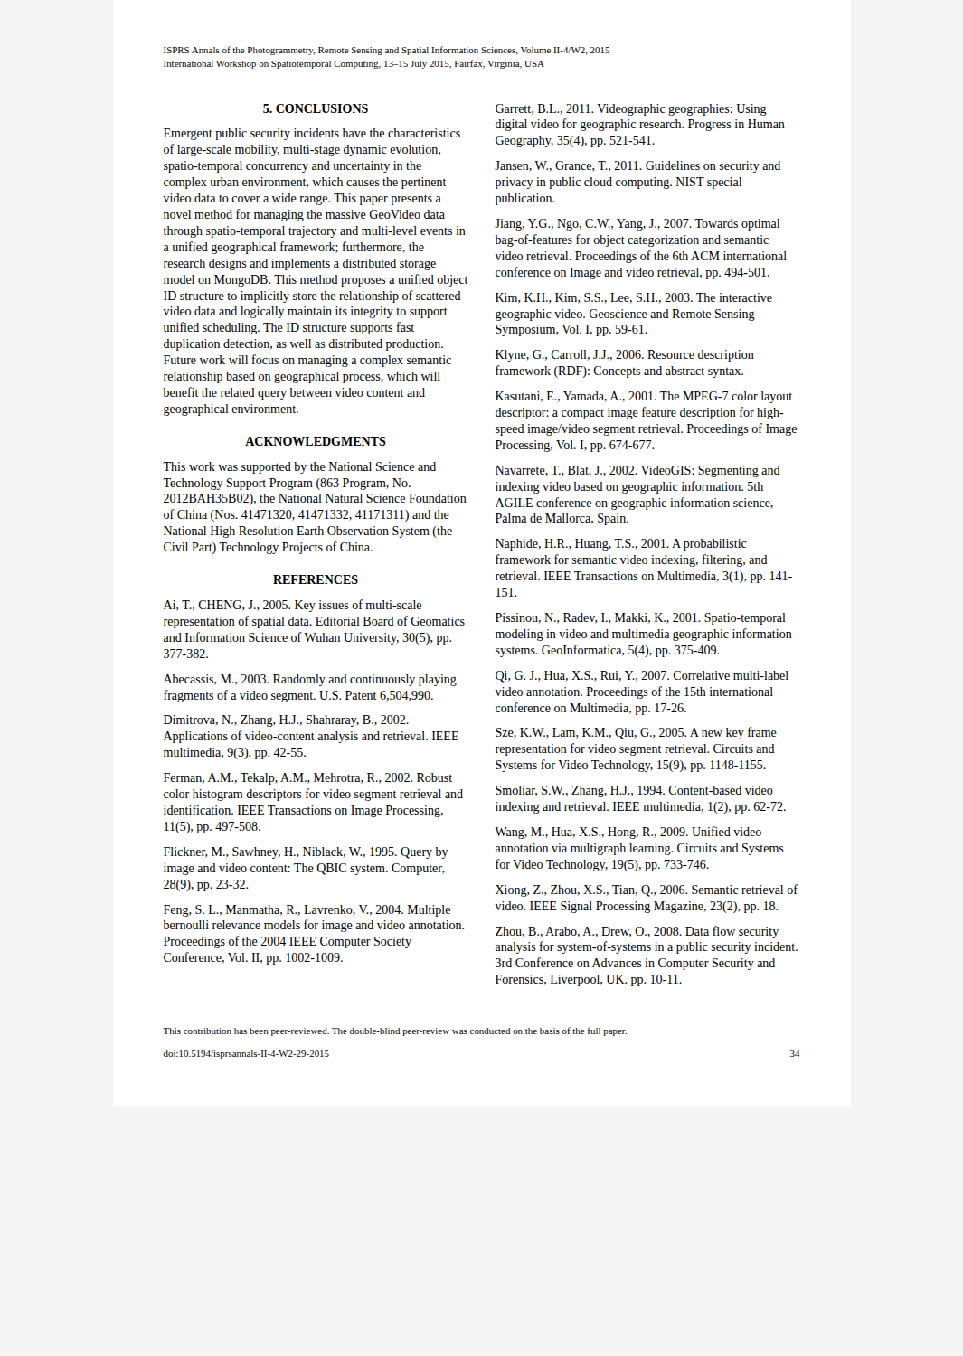ISPRS Annals of the Photogrammetry, Remote Sensing and Spatial Information Sciences, Volume II-4/W2, 2015
International Workshop on Spatiotemporal Computing, 13–15 July 2015, Fairfax, Virginia, USA
5. CONCLUSIONS
Emergent public security incidents have the characteristics of large-scale mobility, multi-stage dynamic evolution, spatio-temporal concurrency and uncertainty in the complex urban environment, which causes the pertinent video data to cover a wide range. This paper presents a novel method for managing the massive GeoVideo data through spatio-temporal trajectory and multi-level events in a unified geographical framework; furthermore, the research designs and implements a distributed storage model on MongoDB. This method proposes a unified object ID structure to implicitly store the relationship of scattered video data and logically maintain its integrity to support unified scheduling. The ID structure supports fast duplication detection, as well as distributed production. Future work will focus on managing a complex semantic relationship based on geographical process, which will benefit the related query between video content and geographical environment.
ACKNOWLEDGMENTS
This work was supported by the National Science and Technology Support Program (863 Program, No. 2012BAH35B02), the National Natural Science Foundation of China (Nos. 41471320, 41471332, 41171311) and the National High Resolution Earth Observation System (the Civil Part) Technology Projects of China.
REFERENCES
Ai, T., CHENG, J., 2005. Key issues of multi-scale representation of spatial data. Editorial Board of Geomatics and Information Science of Wuhan University, 30(5), pp. 377-382.
Abecassis, M., 2003. Randomly and continuously playing fragments of a video segment. U.S. Patent 6,504,990.
Dimitrova, N., Zhang, H.J., Shahraray, B., 2002. Applications of video-content analysis and retrieval. IEEE multimedia, 9(3), pp. 42-55.
Ferman, A.M., Tekalp, A.M., Mehrotra, R., 2002. Robust color histogram descriptors for video segment retrieval and identification. IEEE Transactions on Image Processing, 11(5), pp. 497-508.
Flickner, M., Sawhney, H., Niblack, W., 1995. Query by image and video content: The QBIC system. Computer, 28(9), pp. 23-32.
Feng, S. L., Manmatha, R., Lavrenko, V., 2004. Multiple bernoulli relevance models for image and video annotation. Proceedings of the 2004 IEEE Computer Society Conference, Vol. II, pp. 1002-1009.
Garrett, B.L., 2011. Videographic geographies: Using digital video for geographic research. Progress in Human Geography, 35(4), pp. 521-541.
Jansen, W., Grance, T., 2011. Guidelines on security and privacy in public cloud computing. NIST special publication.
Jiang, Y.G., Ngo, C.W., Yang, J., 2007. Towards optimal bag-of-features for object categorization and semantic video retrieval. Proceedings of the 6th ACM international conference on Image and video retrieval, pp. 494-501.
Kim, K.H., Kim, S.S., Lee, S.H., 2003. The interactive geographic video. Geoscience and Remote Sensing Symposium, Vol. I, pp. 59-61.
Klyne, G., Carroll, J.J., 2006. Resource description framework (RDF): Concepts and abstract syntax.
Kasutani, E., Yamada, A., 2001. The MPEG-7 color layout descriptor: a compact image feature description for high-speed image/video segment retrieval. Proceedings of Image Processing, Vol. I, pp. 674-677.
Navarrete, T., Blat, J., 2002. VideoGIS: Segmenting and indexing video based on geographic information. 5th AGILE conference on geographic information science, Palma de Mallorca, Spain.
Naphide, H.R., Huang, T.S., 2001. A probabilistic framework for semantic video indexing, filtering, and retrieval. IEEE Transactions on Multimedia, 3(1), pp. 141-151.
Pissinou, N., Radev, I., Makki, K., 2001. Spatio-temporal modeling in video and multimedia geographic information systems. GeoInformatica, 5(4), pp. 375-409.
Qi, G. J., Hua, X.S., Rui, Y., 2007. Correlative multi-label video annotation. Proceedings of the 15th international conference on Multimedia, pp. 17-26.
Sze, K.W., Lam, K.M., Qiu, G., 2005. A new key frame representation for video segment retrieval. Circuits and Systems for Video Technology, 15(9), pp. 1148-1155.
Smoliar, S.W., Zhang, H.J., 1994. Content-based video indexing and retrieval. IEEE multimedia, 1(2), pp. 62-72.
Wang, M., Hua, X.S., Hong, R., 2009. Unified video annotation via multigraph learning. Circuits and Systems for Video Technology, 19(5), pp. 733-746.
Xiong, Z., Zhou, X.S., Tian, Q., 2006. Semantic retrieval of video. IEEE Signal Processing Magazine, 23(2), pp. 18.
Zhou, B., Arabo, A., Drew, O., 2008. Data flow security analysis for system-of-systems in a public security incident. 3rd Conference on Advances in Computer Security and Forensics, Liverpool, UK. pp. 10-11.
This contribution has been peer-reviewed. The double-blind peer-review was conducted on the basis of the full paper.
doi:10.5194/isprsannals-II-4-W2-29-2015 34